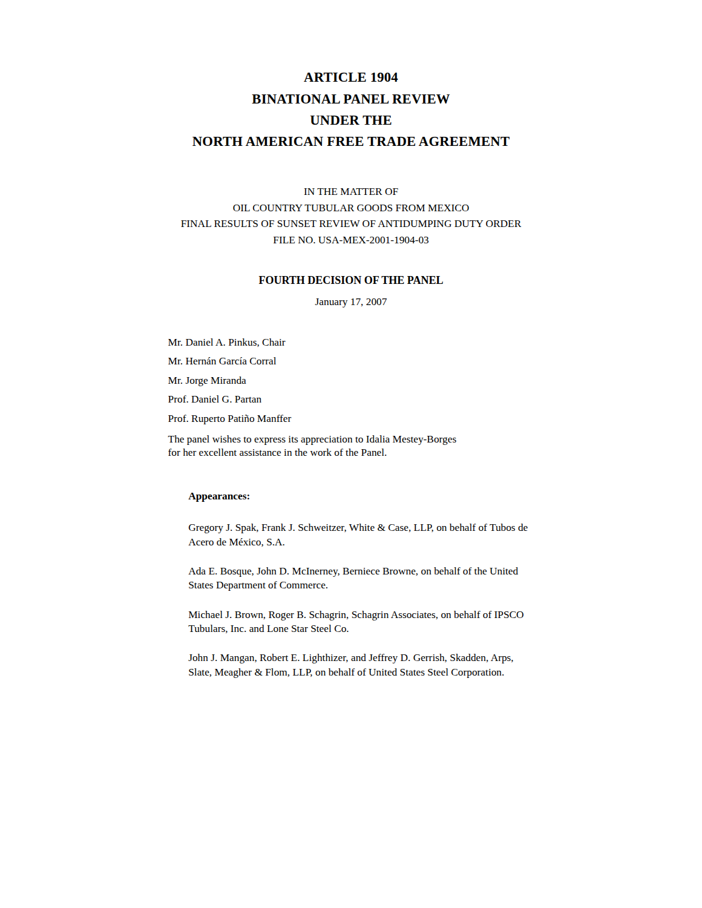ARTICLE 1904
BINATIONAL PANEL REVIEW
UNDER THE
NORTH AMERICAN FREE TRADE AGREEMENT
IN THE MATTER OF
OIL COUNTRY TUBULAR GOODS FROM MEXICO
FINAL RESULTS OF SUNSET REVIEW OF ANTIDUMPING DUTY ORDER
FILE NO. USA-MEX-2001-1904-03
FOURTH DECISION OF THE PANEL
January 17, 2007
Mr. Daniel A. Pinkus, Chair
Mr. Hernán García Corral
Mr. Jorge Miranda
Prof. Daniel G. Partan
Prof. Ruperto Patiño Manffer
The panel wishes to express its appreciation to Idalia Mestey-Borges
for her excellent assistance in the work of the Panel.
Appearances:
Gregory J. Spak, Frank J. Schweitzer, White & Case, LLP, on behalf of Tubos de Acero de México, S.A.
Ada E. Bosque, John D. McInerney, Berniece Browne, on behalf of the United States Department of Commerce.
Michael J. Brown, Roger B. Schagrin, Schagrin Associates, on behalf of IPSCO Tubulars, Inc. and Lone Star Steel Co.
John J. Mangan, Robert E. Lighthizer, and Jeffrey D. Gerrish, Skadden, Arps, Slate, Meagher & Flom, LLP, on behalf of United States Steel Corporation.